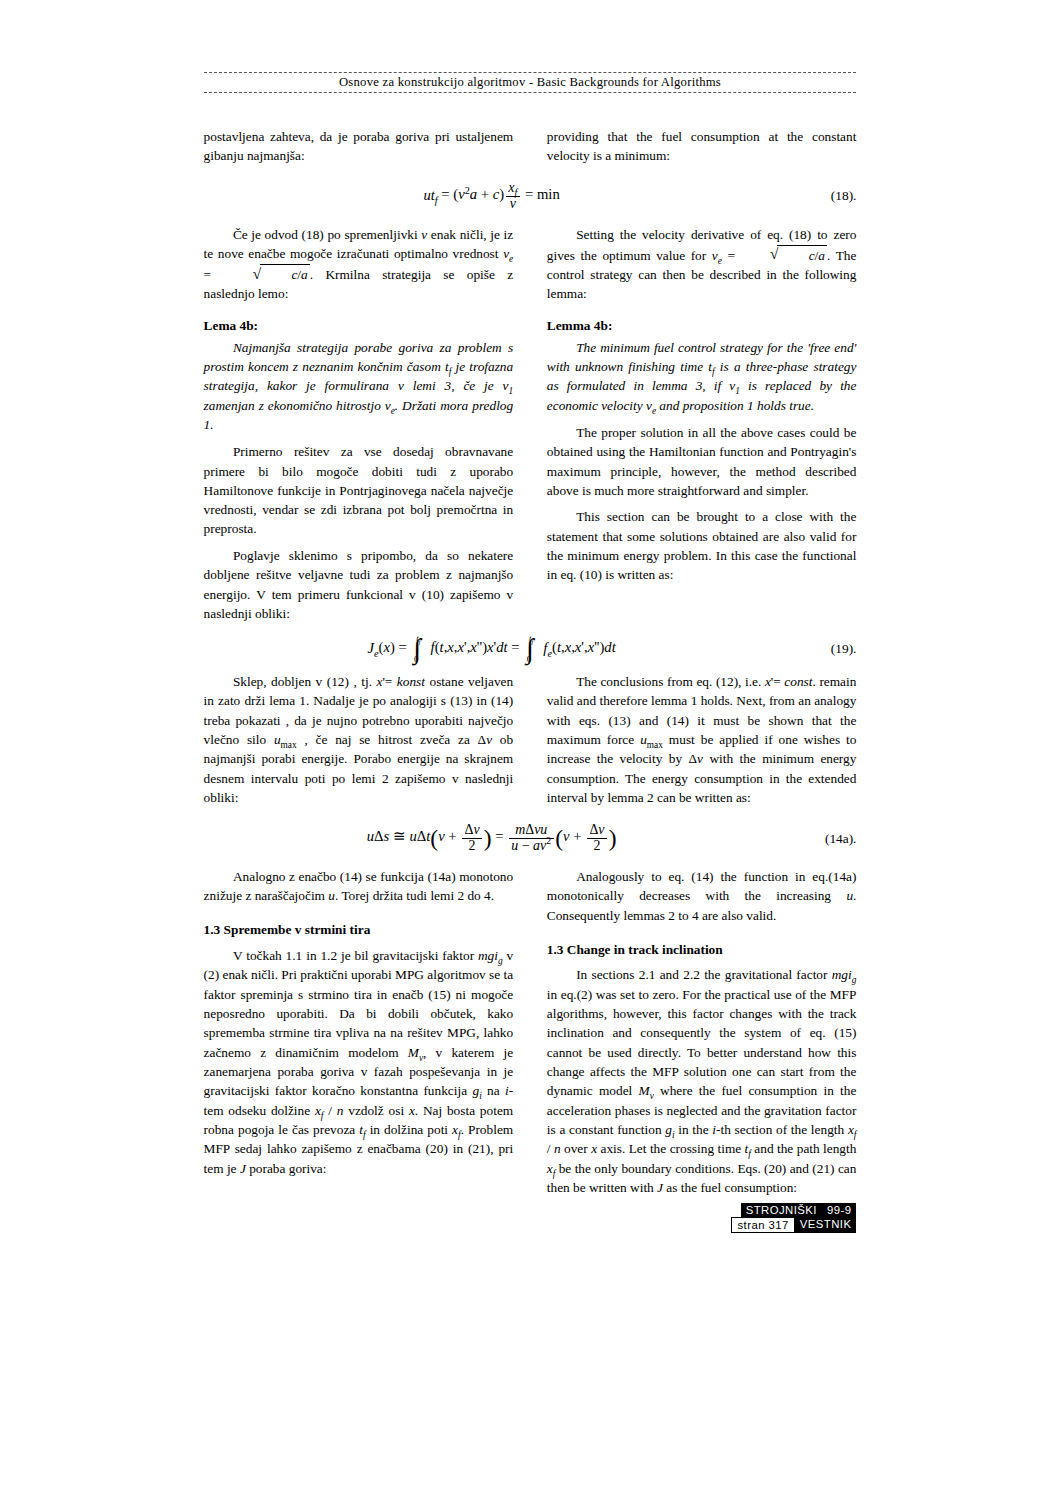Osnove za konstrukcijo algoritmov - Basic Backgrounds for Algorithms
postavljena zahteva, da je poraba goriva pri ustaljenem gibanju najmanjša:
providing that the fuel consumption at the constant velocity is a minimum:
utf = (v2a + c)xf v = min
(18).
Če je odvod (18) po spremenljivki v enak ničli, je iz te nove enačbe mogoče izračunati optimalno vrednost ve = c/a. Krmilna strategija se opiše z naslednjo lemo:
Lema 4b:
Najmanjša strategija porabe goriva za problem s prostim koncem z neznanim končnim časom tf je trofazna strategija, kakor je formulirana v lemi 3, če je v1 zamenjan z ekonomično hitrostjo ve. Držati mora predlog 1.
Primerno rešitev za vse dosedaj obravnavane primere bi bilo mogoče dobiti tudi z uporabo Hamiltonove funkcije in Pontrjaginovega načela največje vrednosti, vendar se zdi izbrana pot bolj premočrtna in preprosta.
Poglavje sklenimo s pripombo, da so nekatere dobljene rešitve veljavne tudi za problem z najmanjšo energijo. V tem primeru funkcional v (10) zapišemo v naslednji obliki:
Setting the velocity derivative of eq. (18) to zero gives the optimum value for ve = c/a. The control strategy can then be described in the following lemma:
Lemma 4b:
The minimum fuel control strategy for the 'free end' with unknown finishing time tf is a three-phase strategy as formulated in lemma 3, if v1 is replaced by the economic velocity ve and proposition 1 holds true.
The proper solution in all the above cases could be obtained using the Hamiltonian function and Pontryagin's maximum principle, however, the method described above is much more straightforward and simpler.
This section can be brought to a close with the statement that some solutions obtained are also valid for the minimum energy problem. In this case the functional in eq. (10) is written as:
Je(x) = ∫tf 0 f(t,x,x',x'')x'dt = ∫tf 0 fe(t,x,x',x'')dt
(19).
Sklep, dobljen v (12) , tj. x'= konst ostane veljaven in zato drži lema 1. Nadalje je po analogiji s (13) in (14) treba pokazati , da je nujno potrebno uporabiti največjo vlečno silo umax , če naj se hitrost zveča za Δv ob najmanjši porabi energije. Porabo energije na skrajnem desnem intervalu poti po lemi 2 zapišemo v naslednji obliki:
The conclusions from eq. (12), i.e. x'= const. remain valid and therefore lemma 1 holds. Next, from an analogy with eqs. (13) and (14) it must be shown that the maximum force umax must be applied if one wishes to increase the velocity by Δv with the minimum energy consumption. The energy consumption in the extended interval by lemma 2 can be written as:
u Δs ≅ u Δt(v + Δv 2) = m Δvu u − av2(v + Δv 2)
(14a).
Analogno z enačbo (14) se funkcija (14a) monotono znižuje z naraščajočim u. Torej držita tudi lemi 2 do 4.
1.3 Spremembe v strmini tira
V točkah 1.1 in 1.2 je bil gravitacijski faktor mgig v (2) enak ničli. Pri praktični uporabi MPG algoritmov se ta faktor spreminja s strmino tira in enačb (15) ni mogoče neposredno uporabiti. Da bi dobili občutek, kako sprememba strmine tira vpliva na na rešitev MPG, lahko začnemo z dinamičnim modelom Mv, v katerem je zanemarjena poraba goriva v fazah pospeševanja in je gravitacijski faktor koračno konstantna funkcija gi na i-tem odseku dolžine xf / n vzdolž osi x. Naj bosta potem robna pogoja le čas prevoza tf in dolžina poti xf. Problem MFP sedaj lahko zapišemo z enačbama (20) in (21), pri tem je J poraba goriva:
Analogously to eq. (14) the function in eq.(14a) monotonically decreases with the increasing u. Consequently lemmas 2 to 4 are also valid.
1.3 Change in track inclination
In sections 2.1 and 2.2 the gravitational factor mgig in eq.(2) was set to zero. For the practical use of the MFP algorithms, however, this factor changes with the track inclination and consequently the system of eq. (15) cannot be used directly. To better understand how this change affects the MFP solution one can start from the dynamic model Mv where the fuel consumption in the acceleration phases is neglected and the gravitation factor is a constant function gi in the i-th section of the length xf / n over x axis. Let the crossing time tf and the path length xf be the only boundary conditions. Eqs. (20) and (21) can then be written with J as the fuel consumption:
STROJNIŠKI
99-9
stran 317
VESTNIK